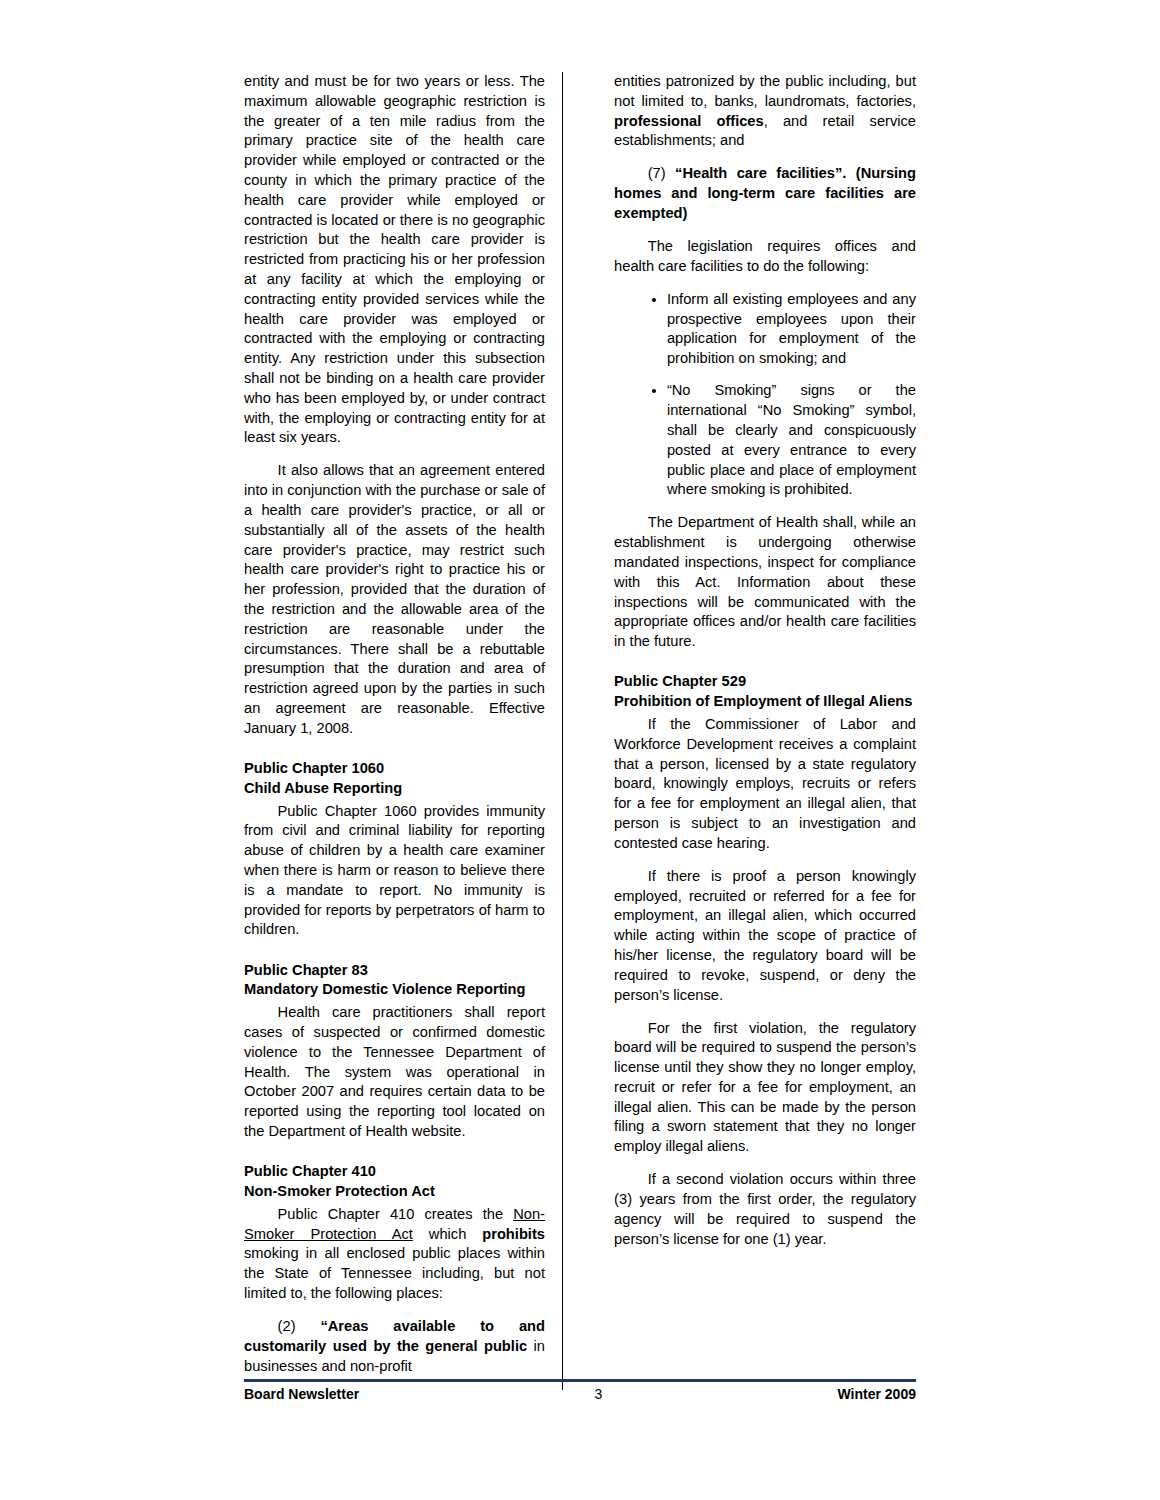entity and must be for two years or less. The maximum allowable geographic restriction is the greater of a ten mile radius from the primary practice site of the health care provider while employed or contracted or the county in which the primary practice of the health care provider while employed or contracted is located or there is no geographic restriction but the health care provider is restricted from practicing his or her profession at any facility at which the employing or contracting entity provided services while the health care provider was employed or contracted with the employing or contracting entity. Any restriction under this subsection shall not be binding on a health care provider who has been employed by, or under contract with, the employing or contracting entity for at least six years.
It also allows that an agreement entered into in conjunction with the purchase or sale of a health care provider's practice, or all or substantially all of the assets of the health care provider's practice, may restrict such health care provider's right to practice his or her profession, provided that the duration of the restriction and the allowable area of the restriction are reasonable under the circumstances. There shall be a rebuttable presumption that the duration and area of restriction agreed upon by the parties in such an agreement are reasonable. Effective January 1, 2008.
Public Chapter 1060Child Abuse Reporting
Public Chapter 1060 provides immunity from civil and criminal liability for reporting abuse of children by a health care examiner when there is harm or reason to believe there is a mandate to report. No immunity is provided for reports by perpetrators of harm to children.
Public Chapter 83Mandatory Domestic Violence Reporting
Health care practitioners shall report cases of suspected or confirmed domestic violence to the Tennessee Department of Health. The system was operational in October 2007 and requires certain data to be reported using the reporting tool located on the Department of Health website.
Public Chapter 410Non-Smoker Protection Act
Public Chapter 410 creates the Non-Smoker Protection Act which prohibits smoking in all enclosed public places within the State of Tennessee including, but not limited to, the following places:
(2) “Areas available to and customarily used by the general public in businesses and non-profit
entities patronized by the public including, but not limited to, banks, laundromats, factories, professional offices, and retail service establishments; and
(7) “Health care facilities”. (Nursing homes and long-term care facilities are exempted)
The legislation requires offices and health care facilities to do the following:
Inform all existing employees and any prospective employees upon their application for employment of the prohibition on smoking; and
“No Smoking” signs or the international “No Smoking” symbol, shall be clearly and conspicuously posted at every entrance to every public place and place of employment where smoking is prohibited.
The Department of Health shall, while an establishment is undergoing otherwise mandated inspections, inspect for compliance with this Act. Information about these inspections will be communicated with the appropriate offices and/or health care facilities in the future.
Public Chapter 529Prohibition of Employment of Illegal Aliens
If the Commissioner of Labor and Workforce Development receives a complaint that a person, licensed by a state regulatory board, knowingly employs, recruits or refers for a fee for employment an illegal alien, that person is subject to an investigation and contested case hearing.
If there is proof a person knowingly employed, recruited or referred for a fee for employment, an illegal alien, which occurred while acting within the scope of practice of his/her license, the regulatory board will be required to revoke, suspend, or deny the person’s license.
For the first violation, the regulatory board will be required to suspend the person’s license until they show they no longer employ, recruit or refer for a fee for employment, an illegal alien. This can be made by the person filing a sworn statement that they no longer employ illegal aliens.
If a second violation occurs within three (3) years from the first order, the regulatory agency will be required to suspend the person’s license for one (1) year.
Board Newsletter 3 Winter 2009